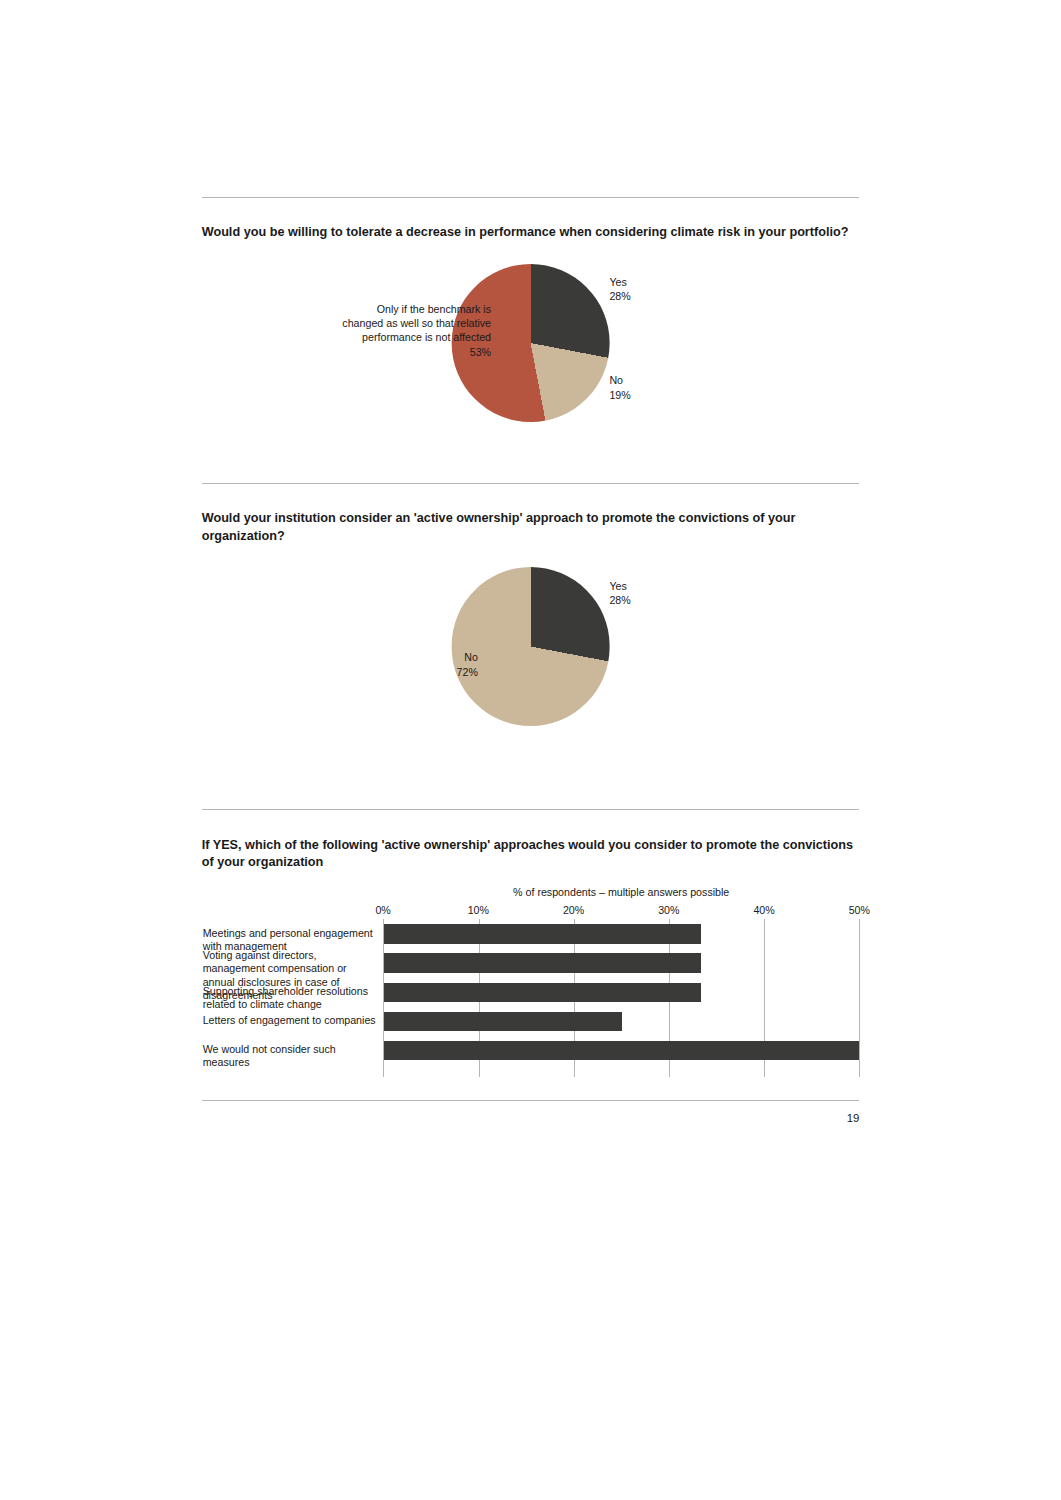Would you be willing to tolerate a decrease in performance when considering climate risk in your portfolio?
Yes
28%
No
19%
Only if the benchmark is
changed as well so that relative
performance is not affected
53%
Would your institution consider an 'active ownership' approach to promote the convictions of your organization?
Yes
28%
No
72%
If YES, which of the following 'active ownership' approaches would you consider to promote the convictions of your organization
% of respondents – multiple answers possible
0% 10% 20% 30% 40% 50%
Meetings and personal engagement with management
Voting against directors, management compensation or
annual disclosures in case of disagreements
Supporting shareholder resolutions related to climate change
Letters of engagement to companies
We would not consider such measures
19